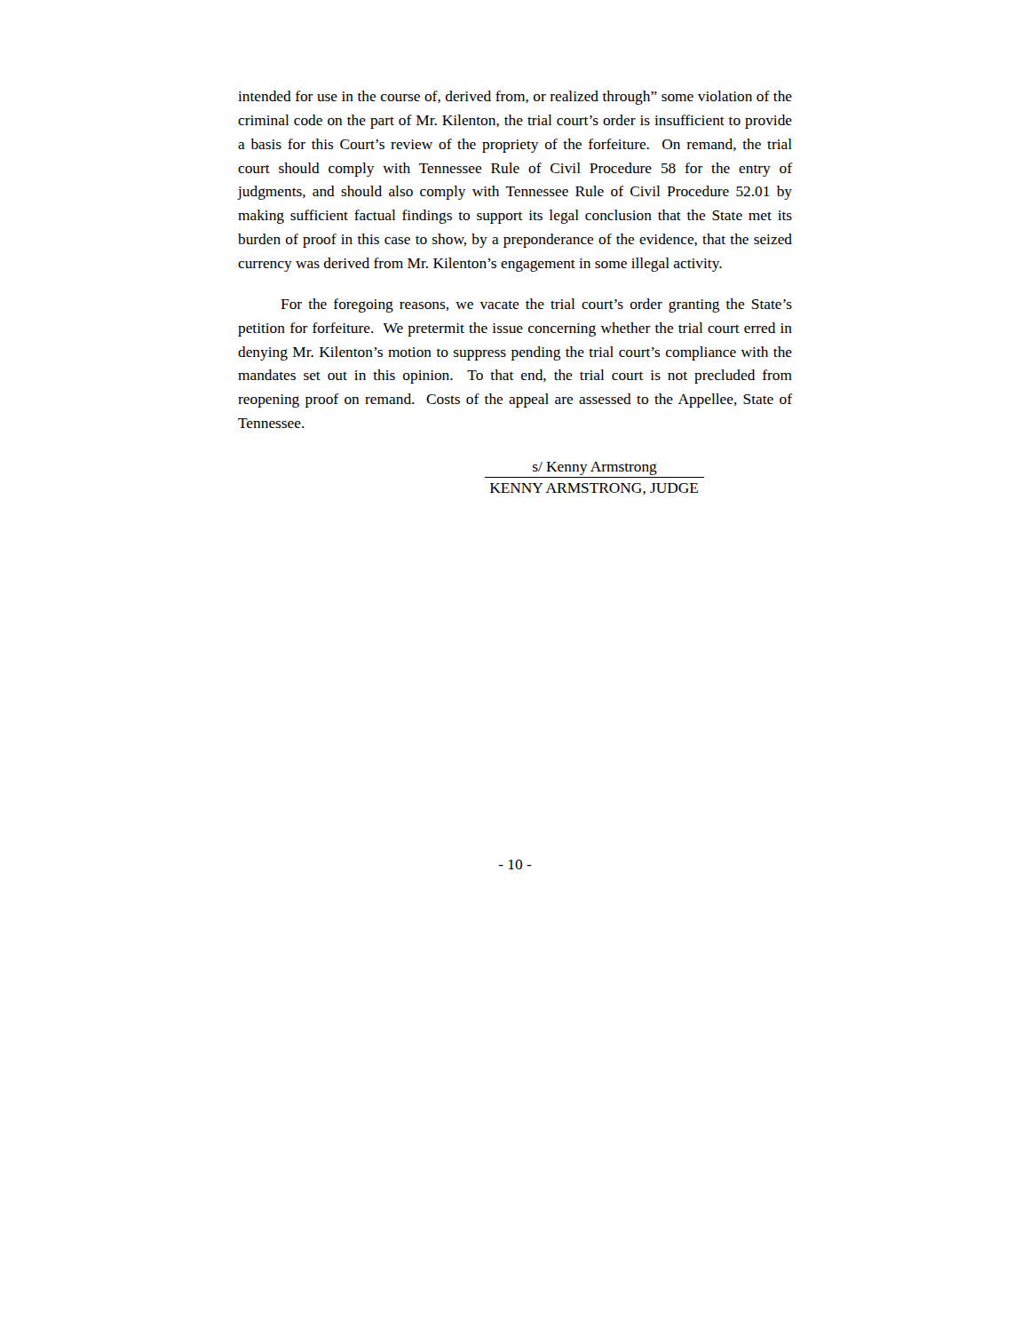intended for use in the course of, derived from, or realized through” some violation of the criminal code on the part of Mr. Kilenton, the trial court’s order is insufficient to provide a basis for this Court’s review of the propriety of the forfeiture. On remand, the trial court should comply with Tennessee Rule of Civil Procedure 58 for the entry of judgments, and should also comply with Tennessee Rule of Civil Procedure 52.01 by making sufficient factual findings to support its legal conclusion that the State met its burden of proof in this case to show, by a preponderance of the evidence, that the seized currency was derived from Mr. Kilenton’s engagement in some illegal activity.
For the foregoing reasons, we vacate the trial court’s order granting the State’s petition for forfeiture. We pretermit the issue concerning whether the trial court erred in denying Mr. Kilenton’s motion to suppress pending the trial court’s compliance with the mandates set out in this opinion. To that end, the trial court is not precluded from reopening proof on remand. Costs of the appeal are assessed to the Appellee, State of Tennessee.
s/ Kenny Armstrong
KENNY ARMSTRONG, JUDGE
- 10 -